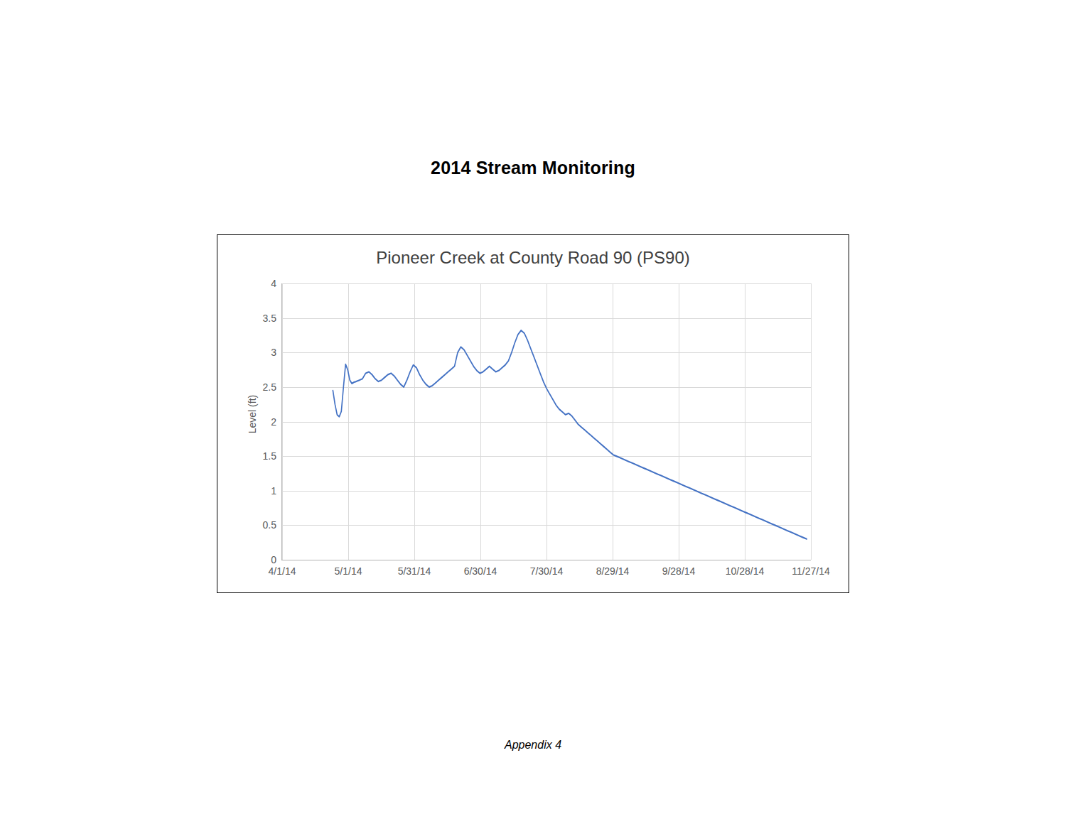2014 Stream Monitoring
Pioneer Creek at County Road 90 (PS90)
Level (ft)
4 3.5 3 2.5 2 1.5 1 0.5 0
4/1/14 5/1/14 5/31/14 6/30/14 7/30/14 8/29/14 9/28/14 10/28/14 11/27/14
Appendix 4